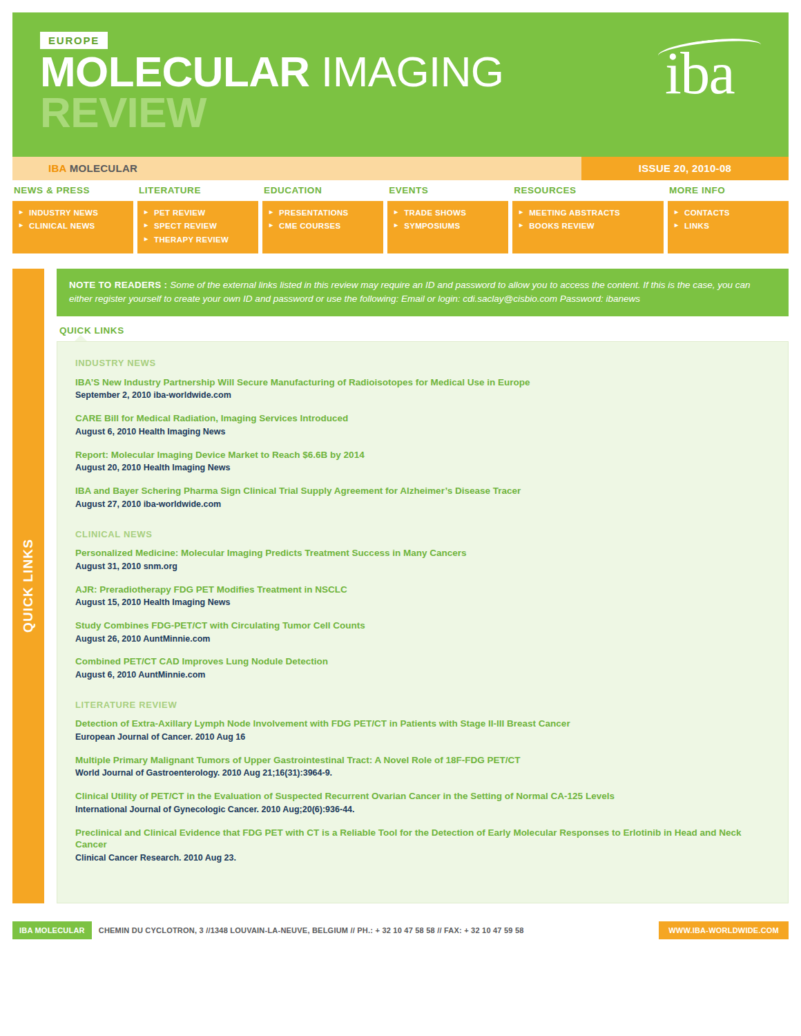EUROPE
MOLECULAR IMAGING REVIEW
iba
IBA MOLECULAR
ISSUE 20, 2010-08
NEWS & PRESS
INDUSTRY NEWS
CLINICAL NEWS
LITERATURE
PET REVIEW
SPECT REVIEW
THERAPY REVIEW
EDUCATION
PRESENTATIONS
CME COURSES
EVENTS
TRADE SHOWS
SYMPOSIUMS
RESOURCES
MEETING ABSTRACTS
BOOKS REVIEW
MORE INFO
CONTACTS
LINKS
QUICK LINKS
NOTE TO READERS : Some of the external links listed in this review may require an ID and password to allow you to access the content. If this is the case, you can either register yourself to create your own ID and password or use the following: Email or login: cdi.saclay@cisbio.com Password: ibanews
QUICK LINKS
INDUSTRY NEWS
IBA’S New Industry Partnership Will Secure Manufacturing of Radioisotopes for Medical Use in Europe
September 2, 2010 iba-worldwide.com
CARE Bill for Medical Radiation, Imaging Services Introduced
August 6, 2010 Health Imaging News
Report: Molecular Imaging Device Market to Reach $6.6B by 2014
August 20, 2010 Health Imaging News
IBA and Bayer Schering Pharma Sign Clinical Trial Supply Agreement for Alzheimer’s Disease Tracer
August 27, 2010 iba-worldwide.com
CLINICAL NEWS
Personalized Medicine: Molecular Imaging Predicts Treatment Success in Many Cancers
August 31, 2010 snm.org
AJR: Preradiotherapy FDG PET Modifies Treatment in NSCLC
August 15, 2010 Health Imaging News
Study Combines FDG-PET/CT with Circulating Tumor Cell Counts
August 26, 2010 AuntMinnie.com
Combined PET/CT CAD Improves Lung Nodule Detection
August 6, 2010 AuntMinnie.com
LITERATURE REVIEW
Detection of Extra-Axillary Lymph Node Involvement with FDG PET/CT in Patients with Stage II-III Breast Cancer
European Journal of Cancer. 2010 Aug 16
Multiple Primary Malignant Tumors of Upper Gastrointestinal Tract: A Novel Role of 18F-FDG PET/CT
World Journal of Gastroenterology. 2010 Aug 21;16(31):3964-9.
Clinical Utility of PET/CT in the Evaluation of Suspected Recurrent Ovarian Cancer in the Setting of Normal CA-125 Levels
International Journal of Gynecologic Cancer. 2010 Aug;20(6):936-44.
Preclinical and Clinical Evidence that FDG PET with CT is a Reliable Tool for the Detection of Early Molecular Responses to Erlotinib in Head and Neck Cancer
Clinical Cancer Research. 2010 Aug 23.
IBA MOLECULAR
CHEMIN DU CYCLOTRON, 3 //1348 LOUVAIN-LA-NEUVE, BELGIUM // PH.: + 32 10 47 58 58 // FAX: + 32 10 47 59 58
WWW.IBA-WORLDWIDE.COM